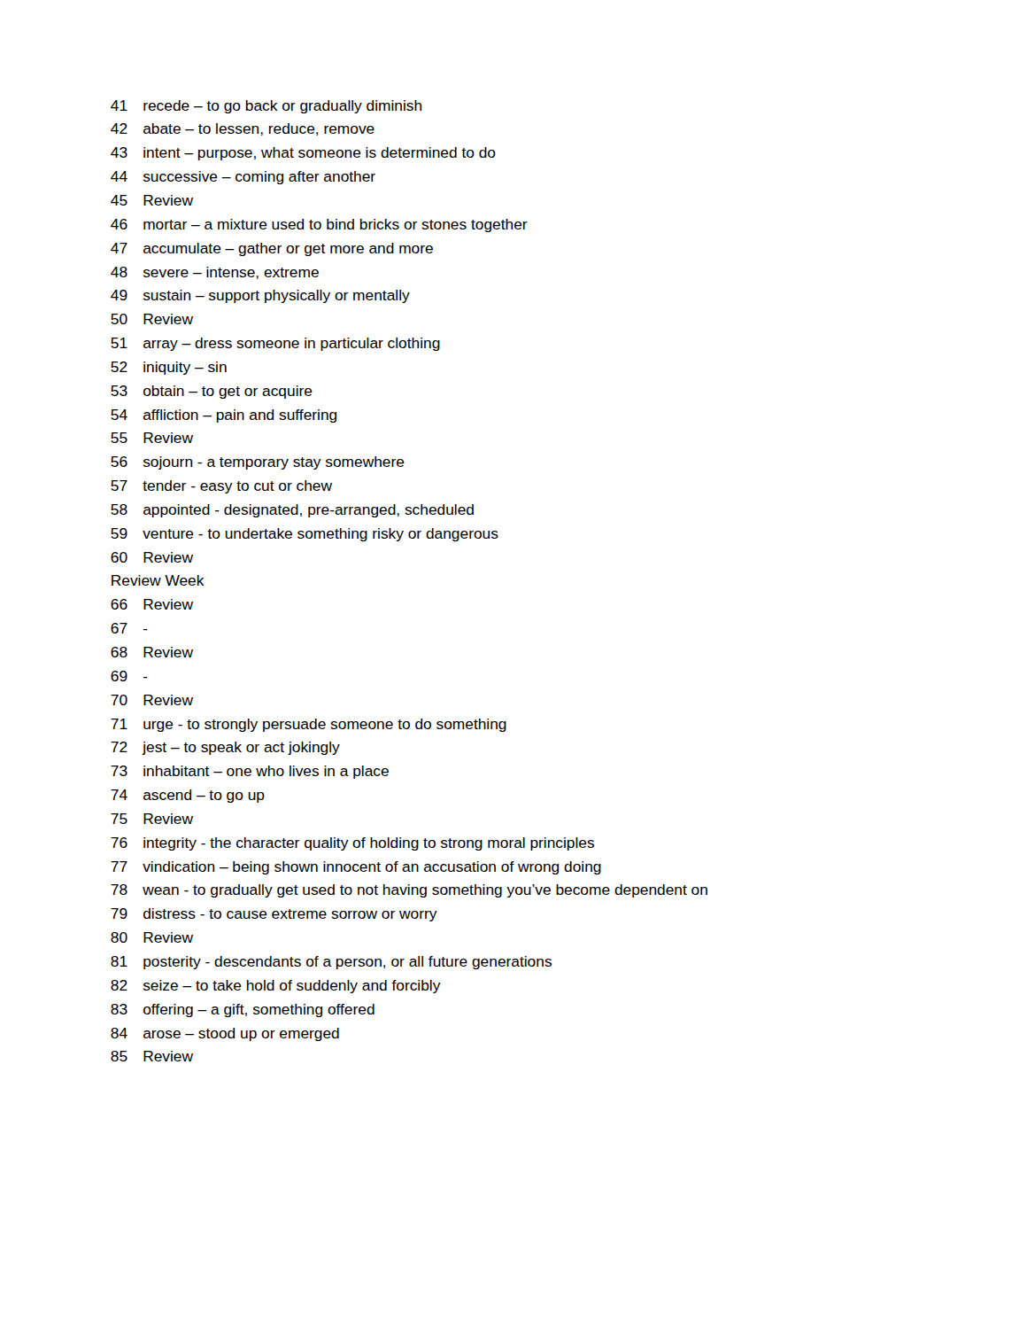41 recede – to go back or gradually diminish
42 abate – to lessen, reduce, remove
43 intent – purpose, what someone is determined to do
44 successive – coming after another
45 Review
46 mortar – a mixture used to bind bricks or stones together
47 accumulate – gather or get more and more
48 severe – intense, extreme
49 sustain – support physically or mentally
50 Review
51 array – dress someone in particular clothing
52 iniquity – sin
53 obtain – to get or acquire
54 affliction – pain and suffering
55 Review
56 sojourn - a temporary stay somewhere
57 tender - easy to cut or chew
58 appointed - designated, pre-arranged, scheduled
59 venture - to undertake something risky or dangerous
60 Review
Review Week
66 Review
67-
68 Review
69-
70 Review
71 urge - to strongly persuade someone to do something
72 jest – to speak or act jokingly
73 inhabitant – one who lives in a place
74 ascend – to go up
75 Review
76 integrity - the character quality of holding to strong moral principles
77 vindication – being shown innocent of an accusation of wrong doing
78 wean - to gradually get used to not having something you’ve become dependent on
79 distress - to cause extreme sorrow or worry
80 Review
81 posterity - descendants of a person, or all future generations
82 seize – to take hold of suddenly and forcibly
83 offering – a gift, something offered
84 arose – stood up or emerged
85 Review